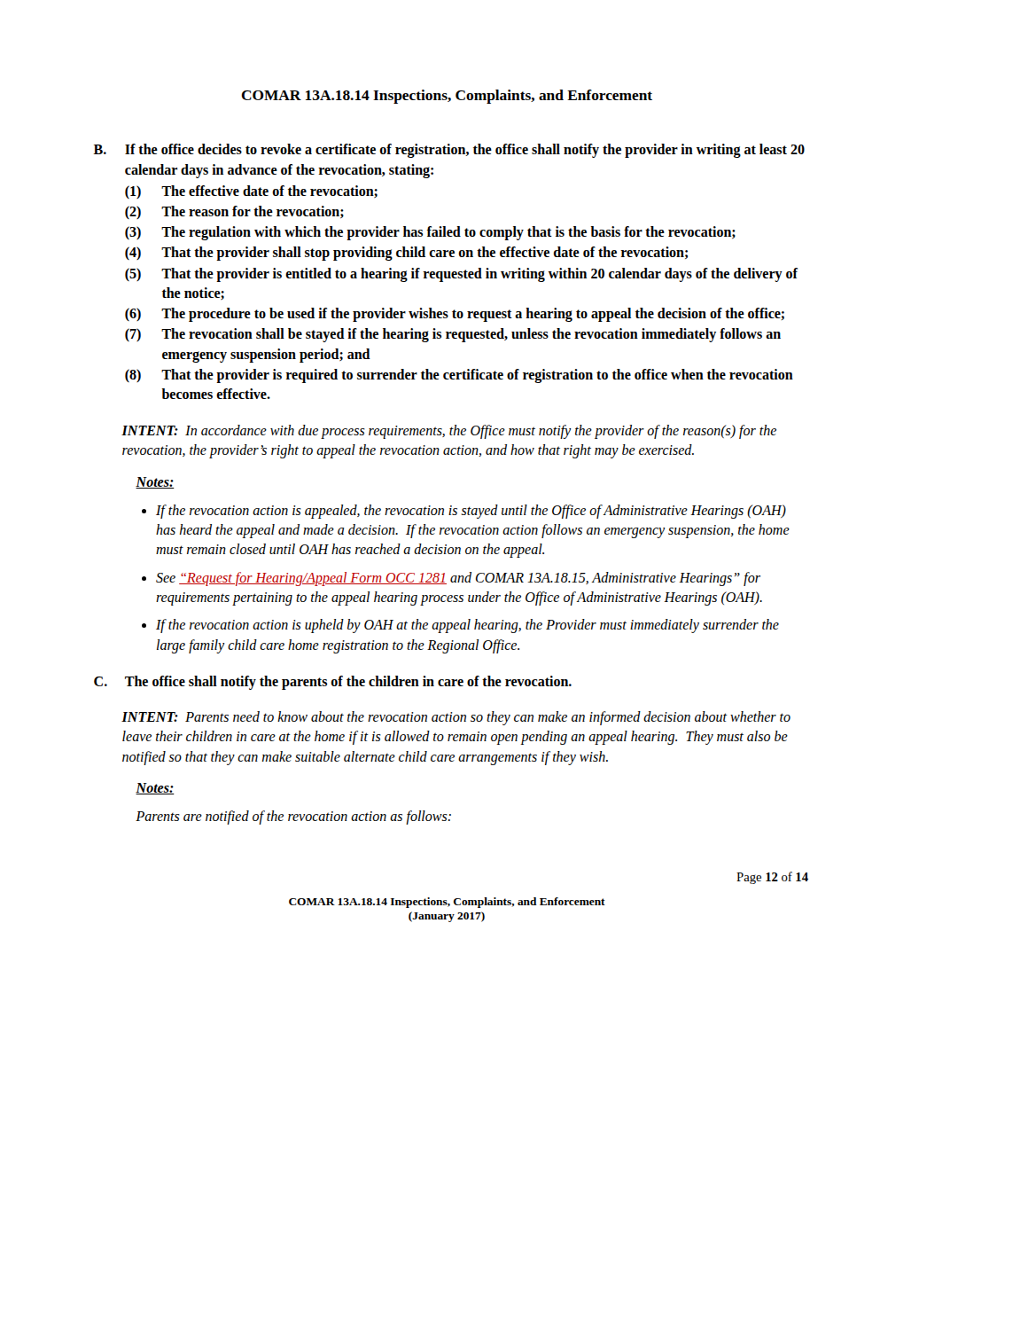COMAR 13A.18.14 Inspections, Complaints, and Enforcement
B.
If the office decides to revoke a certificate of registration, the office shall notify the provider in writing at least 20 calendar days in advance of the revocation, stating:
(1) The effective date of the revocation;
(2) The reason for the revocation;
(3) The regulation with which the provider has failed to comply that is the basis for the revocation;
(4) That the provider shall stop providing child care on the effective date of the revocation;
(5) That the provider is entitled to a hearing if requested in writing within 20 calendar days of the delivery of the notice;
(6) The procedure to be used if the provider wishes to request a hearing to appeal the decision of the office;
(7) The revocation shall be stayed if the hearing is requested, unless the revocation immediately follows an emergency suspension period; and
(8) That the provider is required to surrender the certificate of registration to the office when the revocation becomes effective.
INTENT: In accordance with due process requirements, the Office must notify the provider of the reason(s) for the revocation, the provider’s right to appeal the revocation action, and how that right may be exercised.
Notes:
If the revocation action is appealed, the revocation is stayed until the Office of Administrative Hearings (OAH) has heard the appeal and made a decision. If the revocation action follows an emergency suspension, the home must remain closed until OAH has reached a decision on the appeal.
See “Request for Hearing/Appeal Form OCC 1281 and COMAR 13A.18.15, Administrative Hearings” for requirements pertaining to the appeal hearing process under the Office of Administrative Hearings (OAH).
If the revocation action is upheld by OAH at the appeal hearing, the Provider must immediately surrender the large family child care home registration to the Regional Office.
C.
The office shall notify the parents of the children in care of the revocation.
INTENT: Parents need to know about the revocation action so they can make an informed decision about whether to leave their children in care at the home if it is allowed to remain open pending an appeal hearing. They must also be notified so that they can make suitable alternate child care arrangements if they wish.
Notes:
Parents are notified of the revocation action as follows:
Page 12 of 14
COMAR 13A.18.14 Inspections, Complaints, and Enforcement
(January 2017)